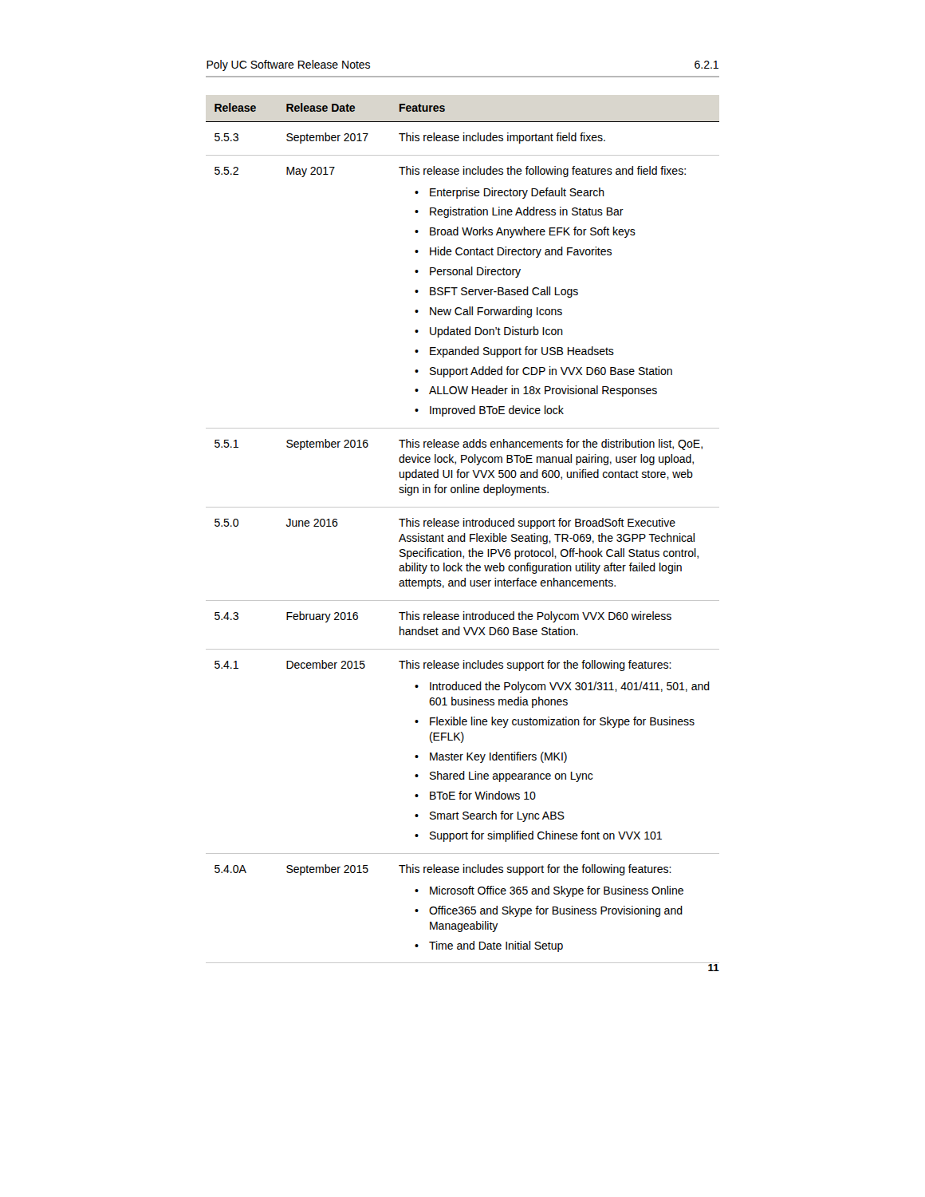Poly UC Software Release Notes
6.2.1
| Release | Release Date | Features |
| --- | --- | --- |
| 5.5.3 | September 2017 | This release includes important field fixes. |
| 5.5.2 | May 2017 | This release includes the following features and field fixes: Enterprise Directory Default Search Registration Line Address in Status Bar Broad Works Anywhere EFK for Soft keys Hide Contact Directory and Favorites Personal Directory BSFT Server-Based Call Logs New Call Forwarding Icons Updated Don’t Disturb Icon Expanded Support for USB Headsets Support Added for CDP in VVX D60 Base Station ALLOW Header in 18x Provisional Responses Improved BToE device lock |
| 5.5.1 | September 2016 | This release adds enhancements for the distribution list, QoE, device lock, Polycom BToE manual pairing, user log upload, updated UI for VVX 500 and 600, unified contact store, web sign in for online deployments. |
| 5.5.0 | June 2016 | This release introduced support for BroadSoft Executive Assistant and Flexible Seating, TR-069, the 3GPP Technical Specification, the IPV6 protocol, Off-hook Call Status control, ability to lock the web configuration utility after failed login attempts, and user interface enhancements. |
| 5.4.3 | February 2016 | This release introduced the Polycom VVX D60 wireless handset and VVX D60 Base Station. |
| 5.4.1 | December 2015 | This release includes support for the following features: Introduced the Polycom VVX 301/311, 401/411, 501, and 601 business media phones Flexible line key customization for Skype for Business (EFLK) Master Key Identifiers (MKI) Shared Line appearance on Lync BToE for Windows 10 Smart Search for Lync ABS Support for simplified Chinese font on VVX 101 |
| 5.4.0A | September 2015 | This release includes support for the following features: Microsoft Office 365 and Skype for Business Online Office365 and Skype for Business Provisioning and Manageability Time and Date Initial Setup |
11